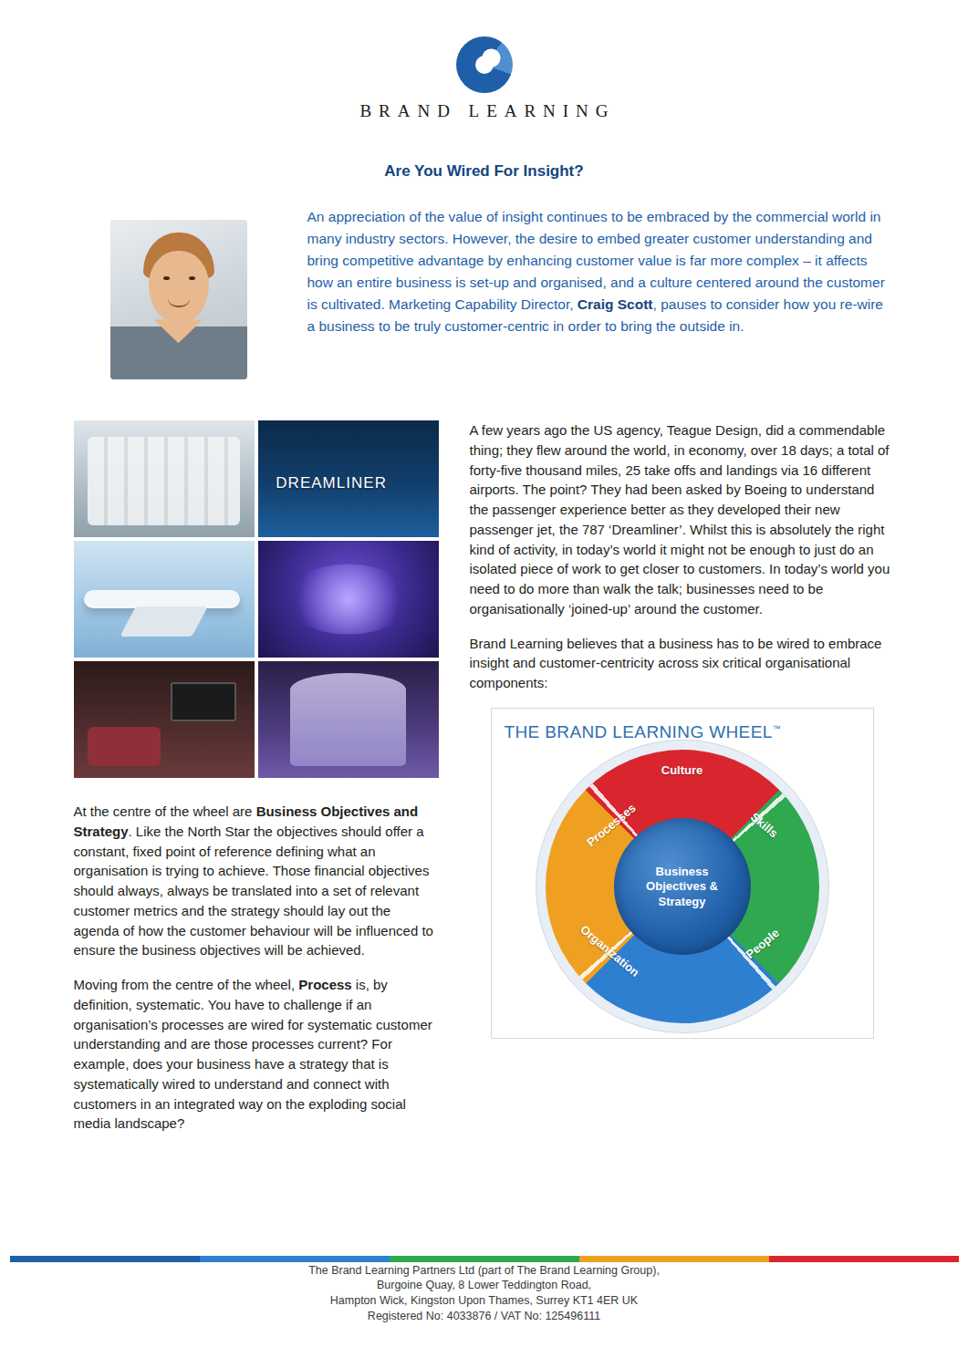Brand Learning
Are You Wired For Insight?
An appreciation of the value of insight continues to be embraced by the commercial world in many industry sectors. However, the desire to embed greater customer understanding and bring competitive advantage by enhancing customer value is far more complex – it affects how an entire business is set-up and organised, and a culture centered around the customer is cultivated. Marketing Capability Director, Craig Scott, pauses to consider how you re-wire a business to be truly customer-centric in order to bring the outside in.
At the centre of the wheel are Business Objectives and Strategy. Like the North Star the objectives should offer a constant, fixed point of reference defining what an organisation is trying to achieve. Those financial objectives should always, always be translated into a set of relevant customer metrics and the strategy should lay out the agenda of how the customer behaviour will be influenced to ensure the business objectives will be achieved.
Moving from the centre of the wheel, Process is, by definition, systematic. You have to challenge if an organisation’s processes are wired for systematic customer understanding and are those processes current? For example, does your business have a strategy that is systematically wired to understand and connect with customers in an integrated way on the exploding social media landscape?
A few years ago the US agency, Teague Design, did a commendable thing; they flew around the world, in economy, over 18 days; a total of forty-five thousand miles, 25 take offs and landings via 16 different airports. The point? They had been asked by Boeing to understand the passenger experience better as they developed their new passenger jet, the 787 ‘Dreamliner’. Whilst this is absolutely the right kind of activity, in today’s world it might not be enough to just do an isolated piece of work to get closer to customers. In today’s world you need to do more than walk the talk; businesses need to be organisationally ‘joined-up’ around the customer.
Brand Learning believes that a business has to be wired to embrace insight and customer-centricity across six critical organisational components:
THE BRAND LEARNING WHEEL™
Culture Skills People Organization Processes
Business
Objectives &
Strategy
The Brand Learning Partners Ltd (part of The Brand Learning Group),
Burgoine Quay, 8 Lower Teddington Road,
Hampton Wick, Kingston Upon Thames, Surrey KT1 4ER UK
Registered No: 4033876 / VAT No: 125496111